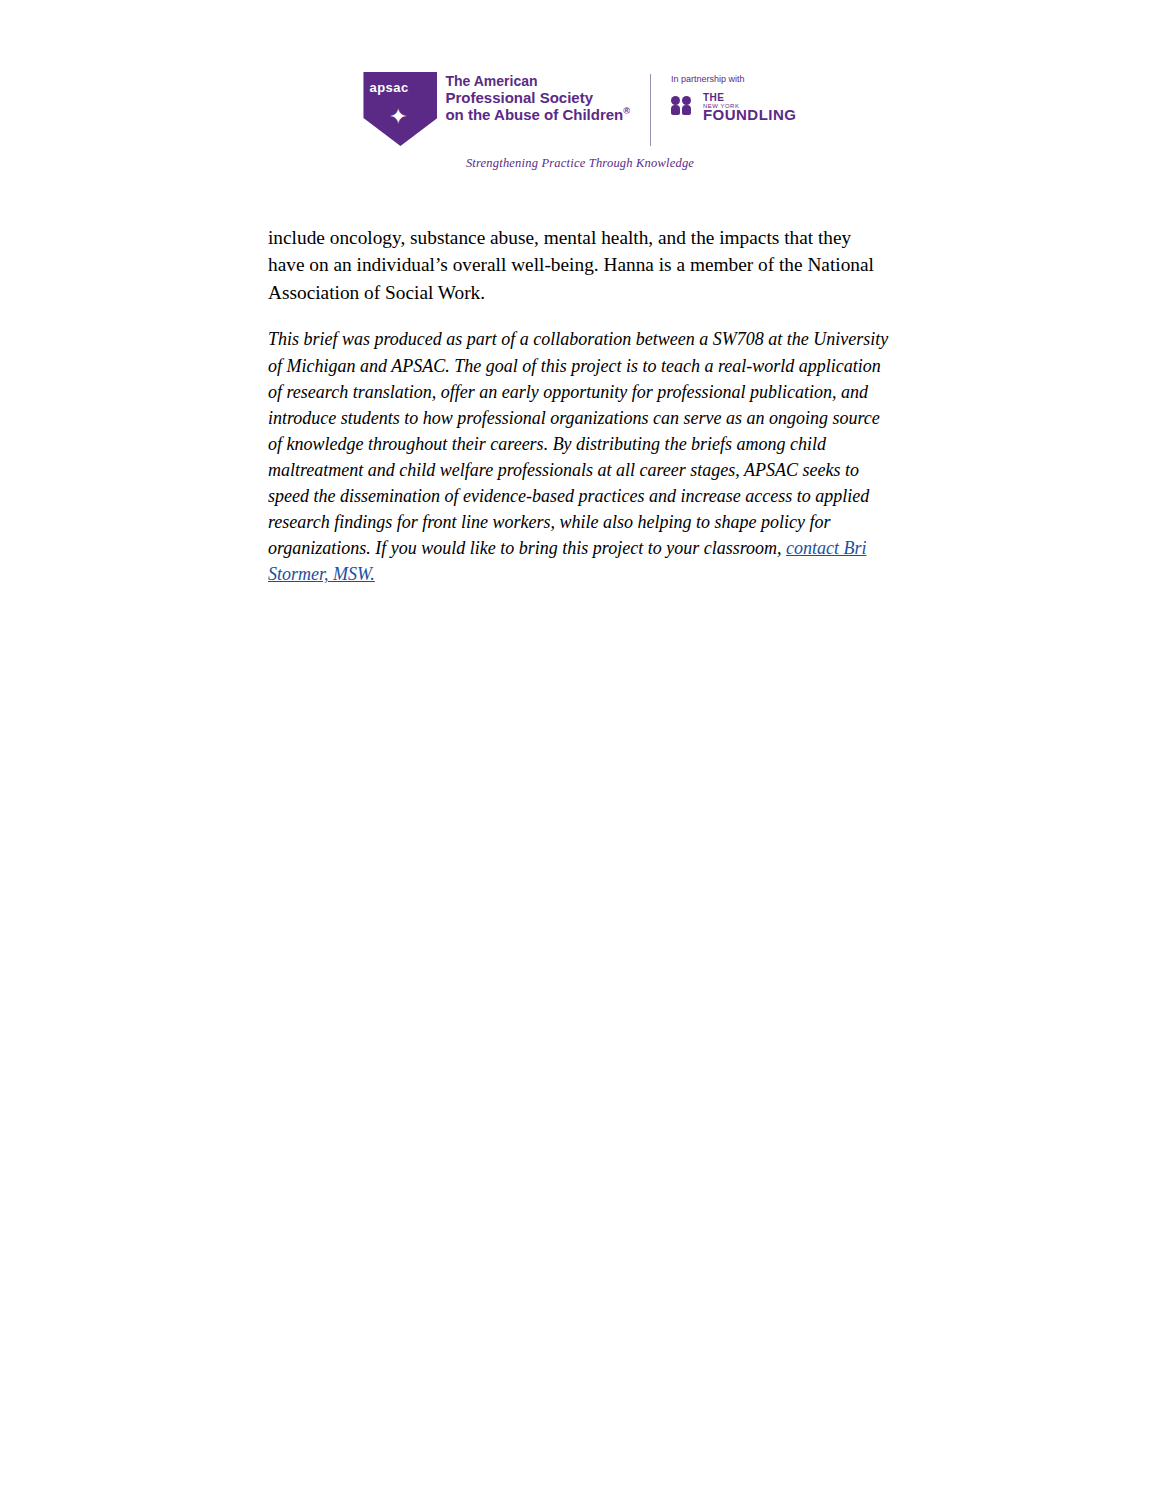apsac
✦
The American
Professional Society
on the Abuse of Children®
In partnership with
THE NEW YORK FOUNDLING
Strengthening Practice Through Knowledge
include oncology, substance abuse, mental health, and the impacts that they have on an individual’s overall well-being. Hanna is a member of the National Association of Social Work.
This brief was produced as part of a collaboration between a SW708 at the University of Michigan and APSAC. The goal of this project is to teach a real-world application of research translation, offer an early opportunity for professional publication, and introduce students to how professional organizations can serve as an ongoing source of knowledge throughout their careers. By distributing the briefs among child maltreatment and child welfare professionals at all career stages, APSAC seeks to speed the dissemination of evidence-based practices and increase access to applied research findings for front line workers, while also helping to shape policy for organizations. If you would like to bring this project to your classroom, contact Bri Stormer, MSW.